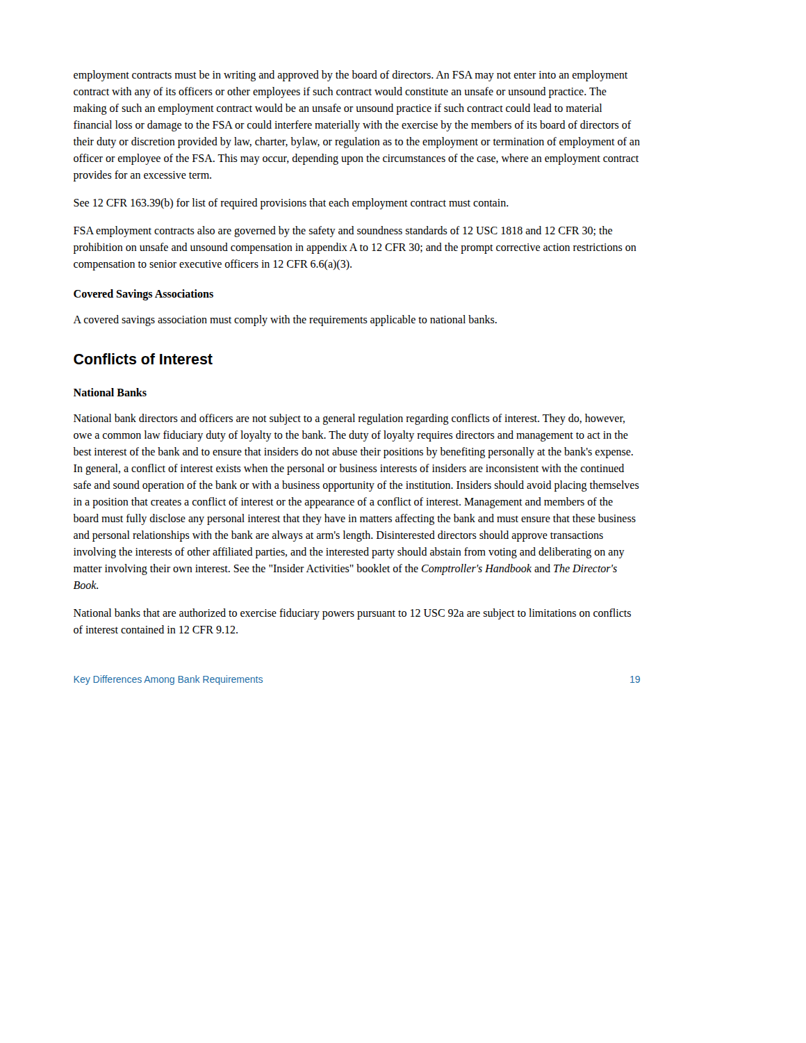employment contracts must be in writing and approved by the board of directors. An FSA may not enter into an employment contract with any of its officers or other employees if such contract would constitute an unsafe or unsound practice. The making of such an employment contract would be an unsafe or unsound practice if such contract could lead to material financial loss or damage to the FSA or could interfere materially with the exercise by the members of its board of directors of their duty or discretion provided by law, charter, bylaw, or regulation as to the employment or termination of employment of an officer or employee of the FSA. This may occur, depending upon the circumstances of the case, where an employment contract provides for an excessive term.
See 12 CFR 163.39(b) for list of required provisions that each employment contract must contain.
FSA employment contracts also are governed by the safety and soundness standards of 12 USC 1818 and 12 CFR 30; the prohibition on unsafe and unsound compensation in appendix A to 12 CFR 30; and the prompt corrective action restrictions on compensation to senior executive officers in 12 CFR 6.6(a)(3).
Covered Savings Associations
A covered savings association must comply with the requirements applicable to national banks.
Conflicts of Interest
National Banks
National bank directors and officers are not subject to a general regulation regarding conflicts of interest. They do, however, owe a common law fiduciary duty of loyalty to the bank. The duty of loyalty requires directors and management to act in the best interest of the bank and to ensure that insiders do not abuse their positions by benefiting personally at the bank's expense. In general, a conflict of interest exists when the personal or business interests of insiders are inconsistent with the continued safe and sound operation of the bank or with a business opportunity of the institution. Insiders should avoid placing themselves in a position that creates a conflict of interest or the appearance of a conflict of interest. Management and members of the board must fully disclose any personal interest that they have in matters affecting the bank and must ensure that these business and personal relationships with the bank are always at arm's length. Disinterested directors should approve transactions involving the interests of other affiliated parties, and the interested party should abstain from voting and deliberating on any matter involving their own interest. See the "Insider Activities" booklet of the Comptroller's Handbook and The Director's Book.
National banks that are authorized to exercise fiduciary powers pursuant to 12 USC 92a are subject to limitations on conflicts of interest contained in 12 CFR 9.12.
Key Differences Among Bank Requirements 19